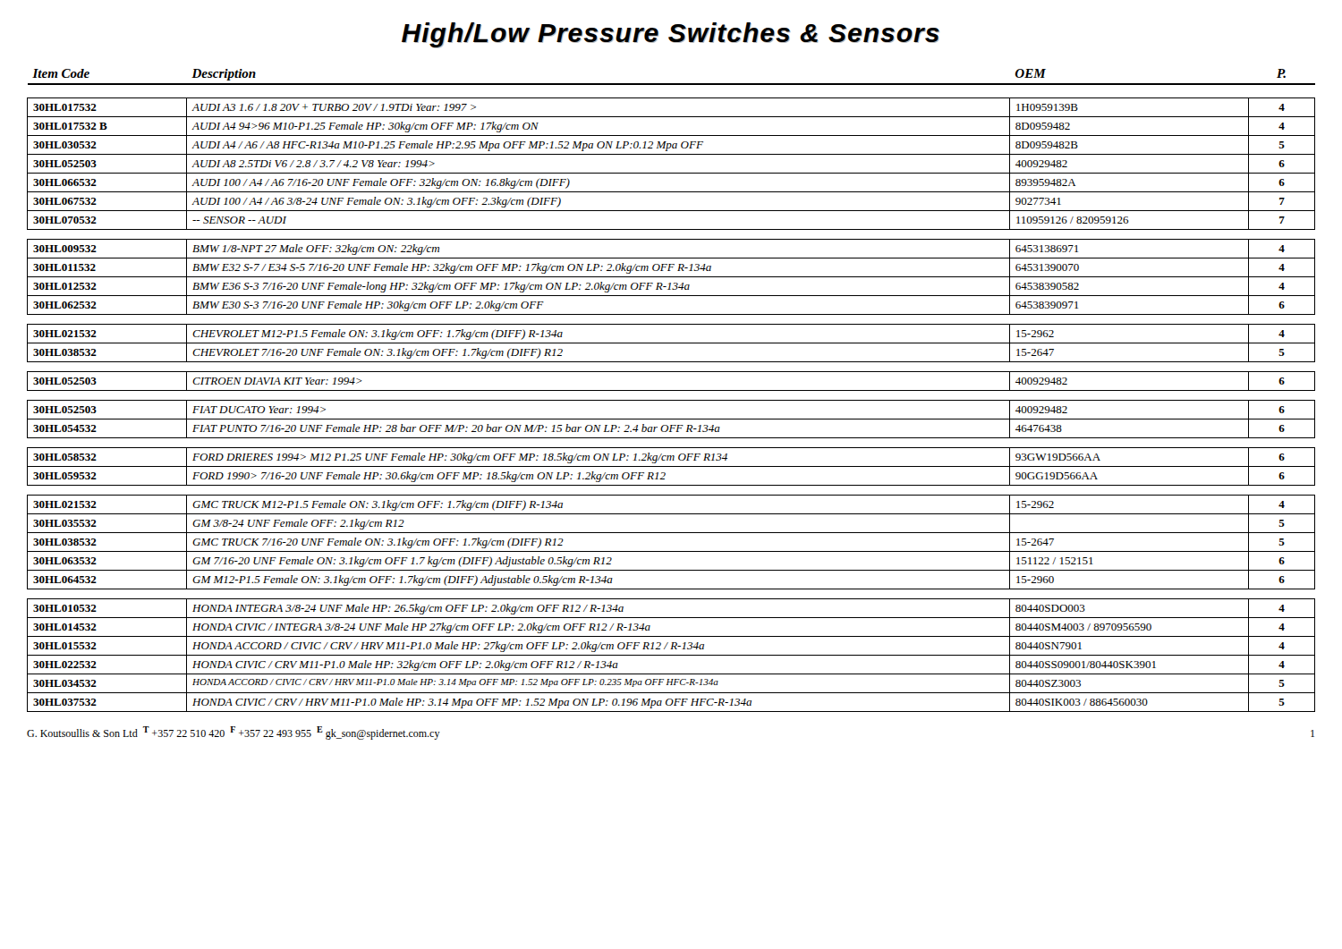High/Low Pressure Switches & Sensors
| Item Code | Description | OEM | P. |
| --- | --- | --- | --- |
| 30HL017532 | AUDI A3 1.6 / 1.8 20V + TURBO 20V / 1.9TDi Year: 1997 > | 1H0959139B | 4 |
| 30HL017532 B | AUDI A4 94>96 M10-P1.25 Female HP: 30kg/cm OFF MP: 17kg/cm ON | 8D0959482 | 4 |
| 30HL030532 | AUDI A4 / A6 / A8 HFC-R134a M10-P1.25 Female HP:2.95 Mpa OFF MP:1.52 Mpa ON LP:0.12 Mpa OFF | 8D0959482B | 5 |
| 30HL052503 | AUDI A8 2.5TDi V6 / 2.8 / 3.7 / 4.2 V8 Year: 1994> | 400929482 | 6 |
| 30HL066532 | AUDI 100 / A4 / A6 7/16-20 UNF Female OFF: 32kg/cm ON: 16.8kg/cm (DIFF) | 893959482A | 6 |
| 30HL067532 | AUDI 100 / A4 / A6 3/8-24 UNF Female ON: 3.1kg/cm OFF: 2.3kg/cm (DIFF) | 90277341 | 7 |
| 30HL070532 | -- SENSOR -- AUDI | 110959126 / 820959126 | 7 |
| 30HL009532 | BMW 1/8-NPT 27 Male OFF: 32kg/cm ON: 22kg/cm | 64531386971 | 4 |
| 30HL011532 | BMW E32 S-7 / E34 S-5 7/16-20 UNF Female HP: 32kg/cm OFF MP: 17kg/cm ON LP: 2.0kg/cm OFF R-134a | 64531390070 | 4 |
| 30HL012532 | BMW E36 S-3 7/16-20 UNF Female-long HP: 32kg/cm OFF MP: 17kg/cm ON LP: 2.0kg/cm OFF R-134a | 64538390582 | 4 |
| 30HL062532 | BMW E30 S-3 7/16-20 UNF Female HP: 30kg/cm OFF LP: 2.0kg/cm OFF | 64538390971 | 6 |
| 30HL021532 | CHEVROLET M12-P1.5 Female ON: 3.1kg/cm OFF: 1.7kg/cm (DIFF) R-134a | 15-2962 | 4 |
| 30HL038532 | CHEVROLET 7/16-20 UNF Female ON: 3.1kg/cm OFF: 1.7kg/cm (DIFF) R12 | 15-2647 | 5 |
| 30HL052503 | CITROEN DIAVIA KIT Year: 1994> | 400929482 | 6 |
| 30HL052503 | FIAT DUCATO Year: 1994> | 400929482 | 6 |
| 30HL054532 | FIAT PUNTO 7/16-20 UNF Female HP: 28 bar OFF M/P: 20 bar ON M/P: 15 bar ON LP: 2.4 bar OFF R-134a | 46476438 | 6 |
| 30HL058532 | FORD DRIERES 1994> M12 P1.25 UNF Female HP: 30kg/cm OFF MP: 18.5kg/cm ON LP: 1.2kg/cm OFF R134 | 93GW19D566AA | 6 |
| 30HL059532 | FORD 1990> 7/16-20 UNF Female HP: 30.6kg/cm OFF MP: 18.5kg/cm ON LP: 1.2kg/cm OFF R12 | 90GG19D566AA | 6 |
| 30HL021532 | GMC TRUCK M12-P1.5 Female ON: 3.1kg/cm OFF: 1.7kg/cm (DIFF) R-134a | 15-2962 | 4 |
| 30HL035532 | GM 3/8-24 UNF Female OFF: 2.1kg/cm R12 | | 5 |
| 30HL038532 | GMC TRUCK 7/16-20 UNF Female ON: 3.1kg/cm OFF: 1.7kg/cm (DIFF) R12 | 15-2647 | 5 |
| 30HL063532 | GM 7/16-20 UNF Female ON: 3.1kg/cm OFF 1.7 kg/cm (DIFF) Adjustable 0.5kg/cm R12 | 151122 / 152151 | 6 |
| 30HL064532 | GM M12-P1.5 Female ON: 3.1kg/cm OFF: 1.7kg/cm (DIFF) Adjustable 0.5kg/cm R-134a | 15-2960 | 6 |
| 30HL010532 | HONDA INTEGRA 3/8-24 UNF Male HP: 26.5kg/cm OFF LP: 2.0kg/cm OFF R12 / R-134a | 80440SDO003 | 4 |
| 30HL014532 | HONDA CIVIC / INTEGRA 3/8-24 UNF Male HP 27kg/cm OFF LP: 2.0kg/cm OFF R12 / R-134a | 80440SM4003 / 8970956590 | 4 |
| 30HL015532 | HONDA ACCORD / CIVIC / CRV / HRV M11-P1.0 Male HP: 27kg/cm OFF LP: 2.0kg/cm OFF R12 / R-134a | 80440SN7901 | 4 |
| 30HL022532 | HONDA CIVIC / CRV M11-P1.0 Male HP: 32kg/cm OFF LP: 2.0kg/cm OFF R12 / R-134a | 80440SS09001/80440SK3901 | 4 |
| 30HL034532 | HONDA ACCORD / CIVIC / CRV / HRV M11-P1.0 Male HP: 3.14 Mpa OFF MP: 1.52 Mpa OFF LP: 0.235 Mpa OFF HFC-R-134a | 80440SZ3003 | 5 |
| 30HL037532 | HONDA CIVIC / CRV / HRV M11-P1.0 Male HP: 3.14 Mpa OFF MP: 1.52 Mpa ON LP: 0.196 Mpa OFF HFC-R-134a | 80440SIK003 / 8864560030 | 5 |
G. Koutsoullis & Son Ltd T +357 22 510 420 F +357 22 493 955 E gk_son@spidernet.com.cy 1